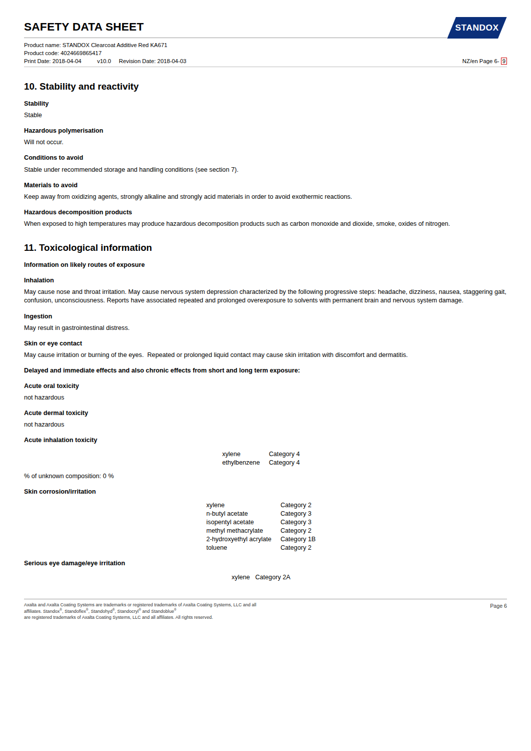STANDOX
SAFETY DATA SHEET
Product name: STANDOX Clearcoat Additive Red KA671
Product code: 4024669865417
Print Date: 2018-04-04 v10.0 Revision Date: 2018-04-03
NZ/en Page 6- 9
10. Stability and reactivity
Stability
Stable
Hazardous polymerisation
Will not occur.
Conditions to avoid
Stable under recommended storage and handling conditions (see section 7).
Materials to avoid
Keep away from oxidizing agents, strongly alkaline and strongly acid materials in order to avoid exothermic reactions.
Hazardous decomposition products
When exposed to high temperatures may produce hazardous decomposition products such as carbon monoxide and dioxide, smoke, oxides of nitrogen.
11. Toxicological information
Information on likely routes of exposure
Inhalation
May cause nose and throat irritation. May cause nervous system depression characterized by the following progressive steps: headache, dizziness, nausea, staggering gait, confusion, unconsciousness. Reports have associated repeated and prolonged overexposure to solvents with permanent brain and nervous system damage.
Ingestion
May result in gastrointestinal distress.
Skin or eye contact
May cause irritation or burning of the eyes. Repeated or prolonged liquid contact may cause skin irritation with discomfort and dermatitis.
Delayed and immediate effects and also chronic effects from short and long term exposure:
Acute oral toxicity
not hazardous
Acute dermal toxicity
not hazardous
Acute inhalation toxicity
| xylene | Category 4 |
| ethylbenzene | Category 4 |
% of unknown composition: 0 %
Skin corrosion/irritation
| xylene | Category 2 |
| n-butyl acetate | Category 3 |
| isopentyl acetate | Category 3 |
| methyl methacrylate | Category 2 |
| 2-hydroxyethyl acrylate | Category 1B |
| toluene | Category 2 |
Serious eye damage/eye irritation
| xylene Category 2A |
Axalta and Axalta Coating Systems are trademarks or registered trademarks of Axalta Coating Systems, LLC and all
affiliates. Standox®, Standoflex®, Standohyd®, Standocryl® and Standoblue®
are registered trademarks of Axalta Coating Systems, LLC and all affiliates. All rights reserved.
Page 6